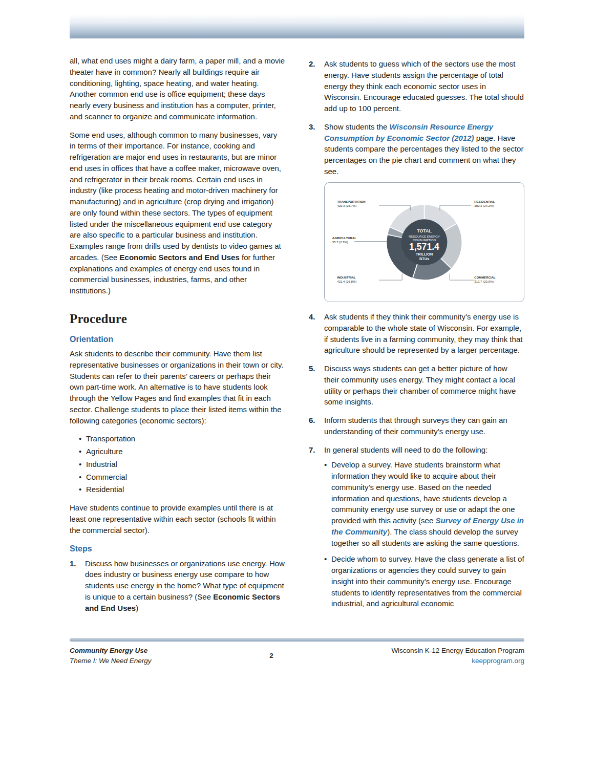all, what end uses might a dairy farm, a paper mill, and a movie theater have in common? Nearly all buildings require air conditioning, lighting, space heating, and water heating. Another common end use is office equipment; these days nearly every business and institution has a computer, printer, and scanner to organize and communicate information.
Some end uses, although common to many businesses, vary in terms of their importance. For instance, cooking and refrigeration are major end uses in restaurants, but are minor end uses in offices that have a coffee maker, microwave oven, and refrigerator in their break rooms. Certain end uses in industry (like process heating and motor-driven machinery for manufacturing) and in agriculture (crop drying and irrigation) are only found within these sectors. The types of equipment listed under the miscellaneous equipment end use category are also specific to a particular business and institution. Examples range from drills used by dentists to video games at arcades. (See Economic Sectors and End Uses for further explanations and examples of energy end uses found in commercial businesses, industries, farms, and other institutions.)
Procedure
Orientation
Ask students to describe their community. Have them list representative businesses or organizations in their town or city. Students can refer to their parents’ careers or perhaps their own part-time work. An alternative is to have students look through the Yellow Pages and find examples that fit in each sector. Challenge students to place their listed items within the following categories (economic sectors):
Transportation
Agriculture
Industrial
Commercial
Residential
Have students continue to provide examples until there is at least one representative within each sector (schools fit within the commercial sector).
Steps
Discuss how businesses or organizations use energy. How does industry or business energy use compare to how students use energy in the home? What type of equipment is unique to a certain business? (See Economic Sectors and End Uses)
Ask students to guess which of the sectors use the most energy. Have students assign the percentage of total energy they think each economic sector uses in Wisconsin. Encourage educated guesses. The total should add up to 100 percent.
Show students the Wisconsin Resource Energy Consumption by Economic Sector (2012) page. Have students compare the percentages they listed to the sector percentages on the pie chart and comment on what they see.
Wisconsin Resource Energy Consumption by Economic Sector (2012) Donut chart showing Transportation 420.3 (26.7%), Residential 380.3 (24.2%), Agricultural 35.7 (2.3%), Industrial 421.4 (26.8%), Commercial 313.7 (20.0%). Total resource energy consumption 1,571.4 trillion BTUs. TOTAL RESOURCE ENERGY CONSUMPTION 1,571.4 TRILLION BTUs TRANSPORTATION 420.3 (26.7%) RESIDENTIAL 380.3 (24.2%) AGRICULTURAL 35.7 (2.3%) INDUSTRIAL 421.4 (26.8%) COMMERCIAL 313.7 (20.0%)
Ask students if they think their community’s energy use is comparable to the whole state of Wisconsin. For example, if students live in a farming community, they may think that agriculture should be represented by a larger percentage.
Discuss ways students can get a better picture of how their community uses energy. They might contact a local utility or perhaps their chamber of commerce might have some insights.
Inform students that through surveys they can gain an understanding of their community’s energy use.
In general students will need to do the following:
Develop a survey. Have students brainstorm what information they would like to acquire about their community’s energy use. Based on the needed information and questions, have students develop a community energy use survey or use or adapt the one provided with this activity (see Survey of Energy Use in the Community). The class should develop the survey together so all students are asking the same questions.
Decide whom to survey. Have the class generate a list of organizations or agencies they could survey to gain insight into their community’s energy use. Encourage students to identify representatives from the commercial industrial, and agricultural economic
Community Energy Use
Theme I: We Need Energy
2
Wisconsin K-12 Energy Education Program
keepprogram.org